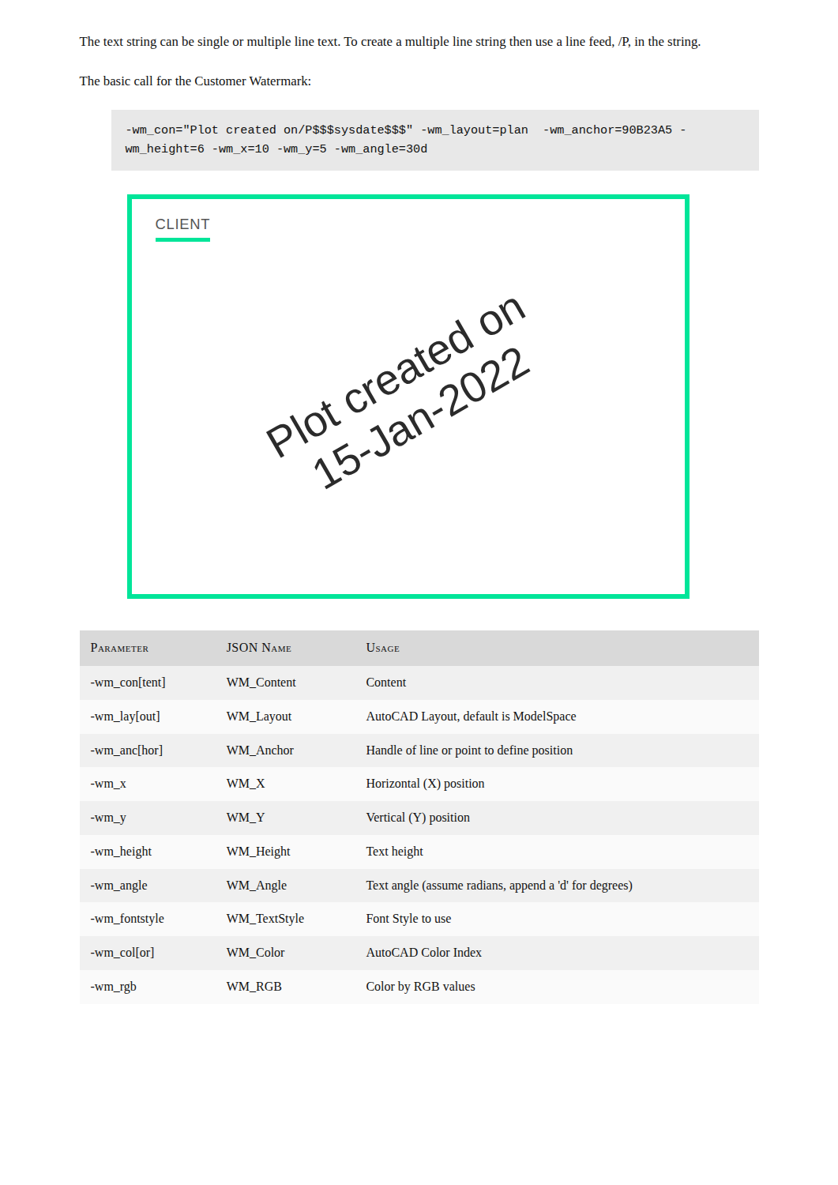The text string can be single or multiple line text. To create a multiple line string then use a line feed, /P, in the string.
The basic call for the Customer Watermark:
-wm_con="Plot created on/P$$$sysdate$$$" -wm_layout=plan  -wm_anchor=90B23A5 -wm_height=6 -wm_x=10 -wm_y=5 -wm_angle=30d
CLIENT
Plot created on
15-Jan-2022
| Parameter | JSON Name | Usage |
| --- | --- | --- |
| -wm_con[tent] | WM_Content | Content |
| -wm_lay[out] | WM_Layout | AutoCAD Layout, default is ModelSpace |
| -wm_anc[hor] | WM_Anchor | Handle of line or point to define position |
| -wm_x | WM_X | Horizontal (X) position |
| -wm_y | WM_Y | Vertical (Y) position |
| -wm_height | WM_Height | Text height |
| -wm_angle | WM_Angle | Text angle (assume radians, append a 'd' for degrees) |
| -wm_fontstyle | WM_TextStyle | Font Style to use |
| -wm_col[or] | WM_Color | AutoCAD Color Index |
| -wm_rgb | WM_RGB | Color by RGB values |